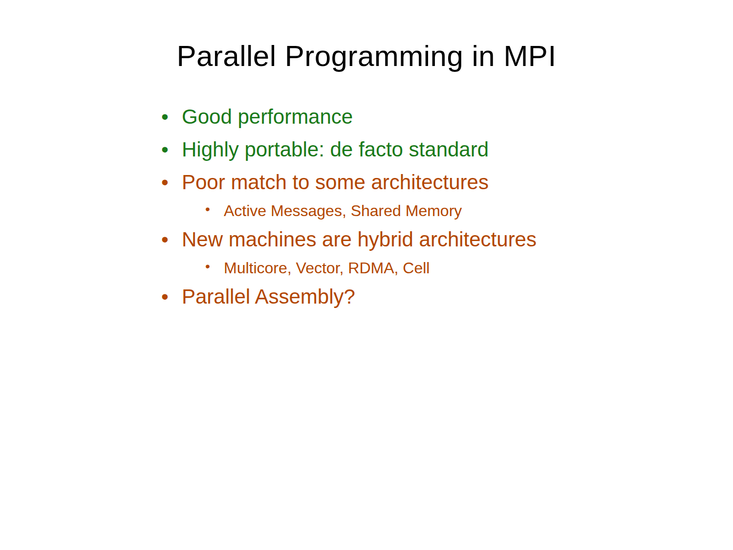Parallel Programming in MPI
Good performance
Highly portable: de facto standard
Poor match to some architectures
Active Messages, Shared Memory
New machines are hybrid architectures
Multicore, Vector, RDMA, Cell
Parallel Assembly?